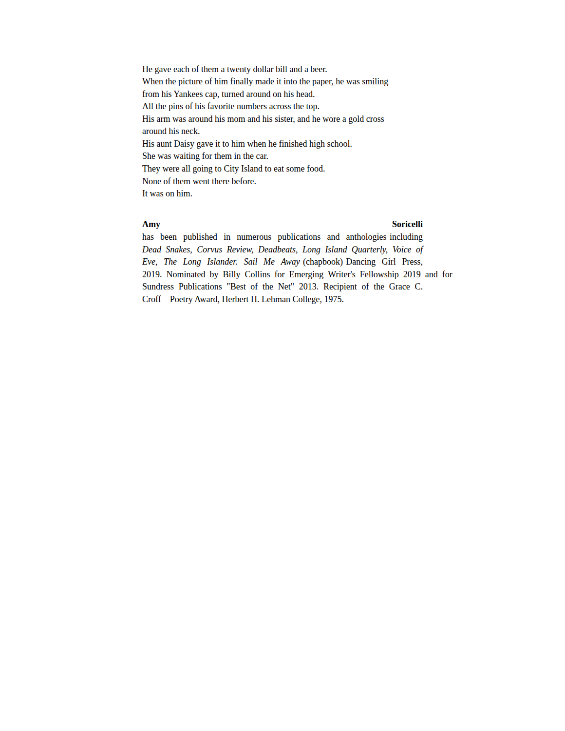He gave each of them a twenty dollar bill and a beer.
When the picture of him finally made it into the paper, he was smiling
from his Yankees cap, turned around on his head.
All the pins of his favorite numbers across the top.
His arm was around his mom and his sister, and he wore a gold cross
around his neck.
His aunt Daisy gave it to him when he finished high school.
She was waiting for them in the car.
They were all going to City Island to eat some food.
None of them went there before.
It was on him.
Amy Soricelli has been published in numerous publications and anthologies including Dead Snakes, Corvus Review, Deadbeats, Long Island Quarterly, Voice of Eve, The Long Islander. Sail Me Away (chapbook) Dancing Girl Press, 2019. Nominated by Billy Collins for Emerging Writer's Fellowship 2019 and for Sundress Publications "Best of the Net" 2013. Recipient of the Grace C. Croff Poetry Award, Herbert H. Lehman College, 1975.